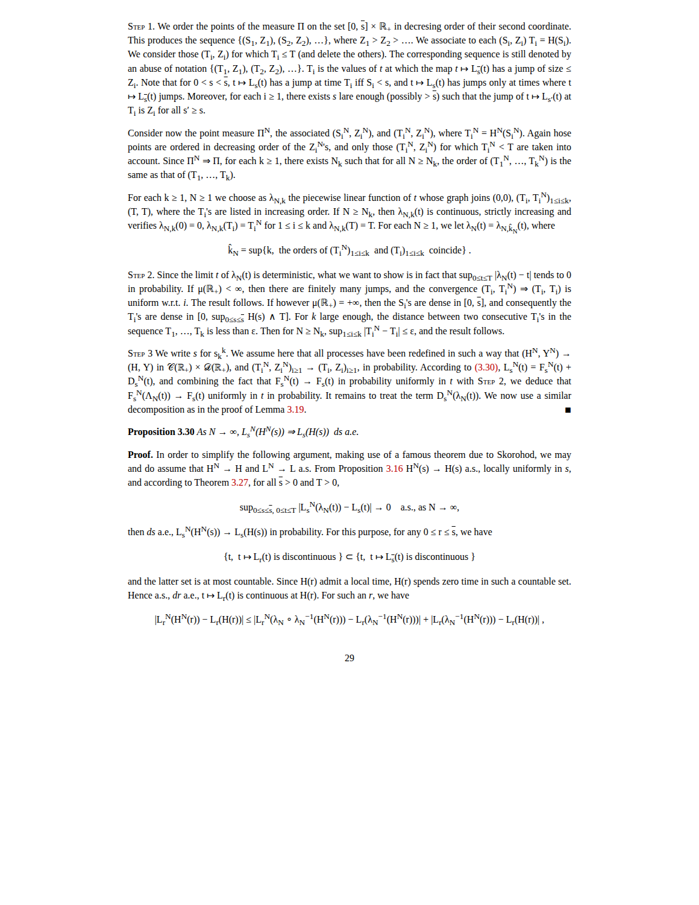Step 1. We order the points of the measure Π on the set [0, s] × ℝ+ in decresing order of their second coordinate. This produces the sequence {(S1, Z1), (S2, Z2), …}, where Z1 > Z2 > …. We associate to each (Si, Zi) Ti = H(Si). We consider those (Ti, Zi) for which Ti ≤ T (and delete the others). The corresponding sequence is still denoted by an abuse of notation {(T1, Z1), (T2, Z2), …}. Ti is the values of t at which the map t ↦ Ls(t) has a jump of size ≤ Zi. Note that for 0 < s < s, t ↦ Ls(t) has a jump at time Ti iff Si < s, and t ↦ Ls(t) has jumps only at times where t ↦ Ls(t) jumps. Moreover, for each i ≥ 1, there exists s lare enough (possibly > s) such that the jump of t ↦ Ls′(t) at Ti is Zi for all s′ ≥ s.
Consider now the point measure ΠN, the associated (SiN, ZiN), and (TiN, ZiN), where TiN = HN(SiN). Again hose points are ordered in decreasing order of the ZiN's, and only those (TiN, ZiN) for which TiN < T are taken into account. Since ΠN ⇒ Π, for each k ≥ 1, there exists Nk such that for all N ≥ Nk, the order of (T1N, …, TkN) is the same as that of (T1, …, Tk).
For each k ≥ 1, N ≥ 1 we choose as λN,k the piecewise linear function of t whose graph joins (0,0), (Ti, TiN)1≤i≤k, (T, T), where the Ti's are listed in increasing order. If N ≥ Nk, then λN,k(t) is continuous, strictly increasing and verifies λN,k(0) = 0, λN,k(Ti) = TiN for 1 ≤ i ≤ k and λN,k(T) = T. For each N ≥ 1, we let λN(t) = λN,k̂N(t), where
k̂N = sup{k, the orders of (TiN)1≤i≤k and (Ti)1≤i≤k coincide} .
Step 2. Since the limit t of λN(t) is deterministic, what we want to show is in fact that sup0≤t≤T |λN(t) − t| tends to 0 in probability. If μ(ℝ+) < ∞, then there are finitely many jumps, and the convergence (Ti, TiN) ⇒ (Ti, Ti) is uniform w.r.t. i. The result follows. If however μ(ℝ+) = +∞, then the Si's are dense in [0, s], and consequently the Ti's are dense in [0, sup0≤s≤s H(s) ∧ T]. For k large enough, the distance between two consecutive Ti's in the sequence T1, …, Tk is less than ε. Then for N ≥ Nk, sup1≤i≤k |TiN − Ti| ≤ ε, and the result follows.
Step 3 We write s for skk. We assume here that all processes have been redefined in such a way that (HN, YN) → (H, Y) in 𝒞(ℝ+) × 𝒟(ℝ+), and (TiN, ZiN)i≥1 → (Ti, Zi)i≥1, in probability. According to (3.30), LsN(t) = FsN(t) + DsN(t), and combining the fact that FsN(t) → Fs(t) in probability uniformly in t with Step 2, we deduce that FsN(ΛN(t)) → Fs(t) uniformly in t in probability. It remains to treat the term DsN(λN(t)). We now use a similar decomposition as in the proof of Lemma 3.19. ■
Proposition 3.30 As N → ∞, LsN(HN(s)) ⇒ Ls(H(s)) ds a.e.
Proof. In order to simplify the following argument, making use of a famous theorem due to Skorohod, we may and do assume that HN → H and LN → L a.s. From Proposition 3.16 HN(s) → H(s) a.s., locally uniformly in s, and according to Theorem 3.27, for all s > 0 and T > 0,
sup0≤s≤s, 0≤t≤T |LsN(λN(t)) − Ls(t)| → 0 a.s., as N → ∞,
then ds a.e., LsN(HN(s)) → Ls(H(s)) in probability. For this purpose, for any 0 ≤ r ≤ s, we have
{t, t ↦ Lr(t) is discontinuous } ⊂ {t, t ↦ Ls(t) is discontinuous }
and the latter set is at most countable. Since H(r) admit a local time, H(r) spends zero time in such a countable set. Hence a.s., dr a.e., t ↦ Lr(t) is continuous at H(r). For such an r, we have
|LrN(HN(r)) − Lr(H(r))| ≤ |LrN(λN ∘ λN−1(HN(r))) − Lr(λN−1(HN(r)))| + |Lr(λN−1(HN(r))) − Lr(H(r))| ,
29